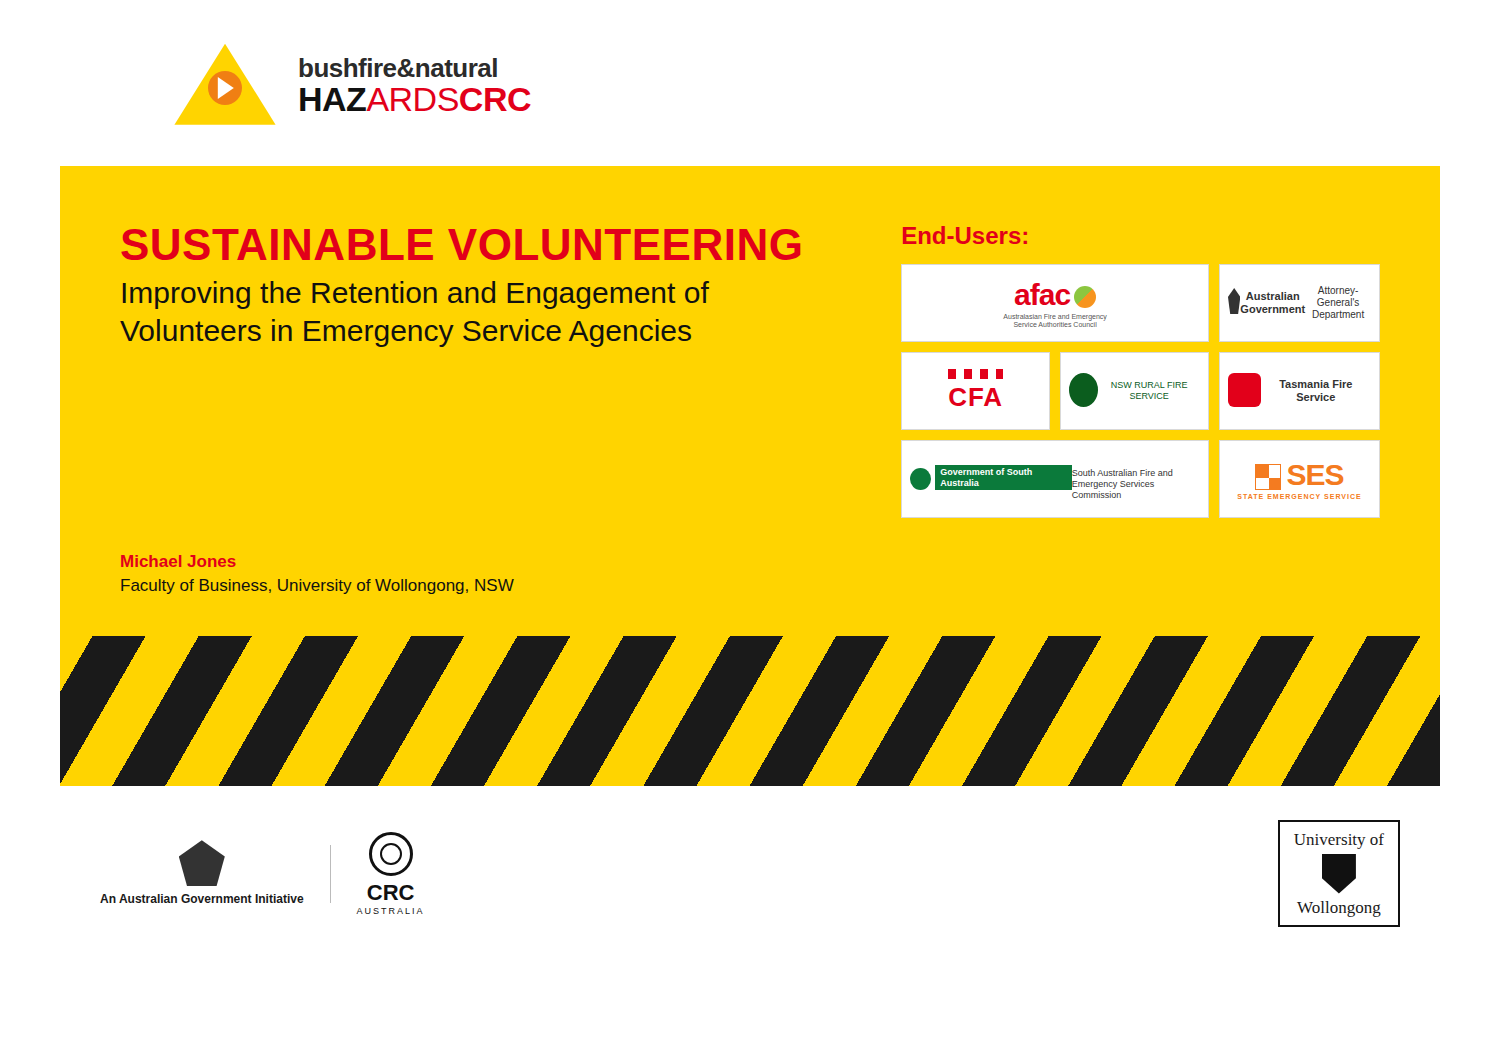bushfire&natural
HAZ ARDS CRC
Sustainable Volunteering
Improving the Retention and Engagement of Volunteers in Emergency Service Agencies
Michael Jones
Faculty of Business, University of Wollongong, NSW
End-Users:
afac Australasian Fire and Emergency
Service Authorities Council
Australian Government Attorney-General's Department
CFA
NSW RURAL FIRE SERVICE
Tasmania Fire Service
Government of South Australia
South Australian Fire and
Emergency Services Commission
SES STATE EMERGENCY SERVICE
An Australian Government Initiative
CRC AUSTRALIA
University of Wollongong